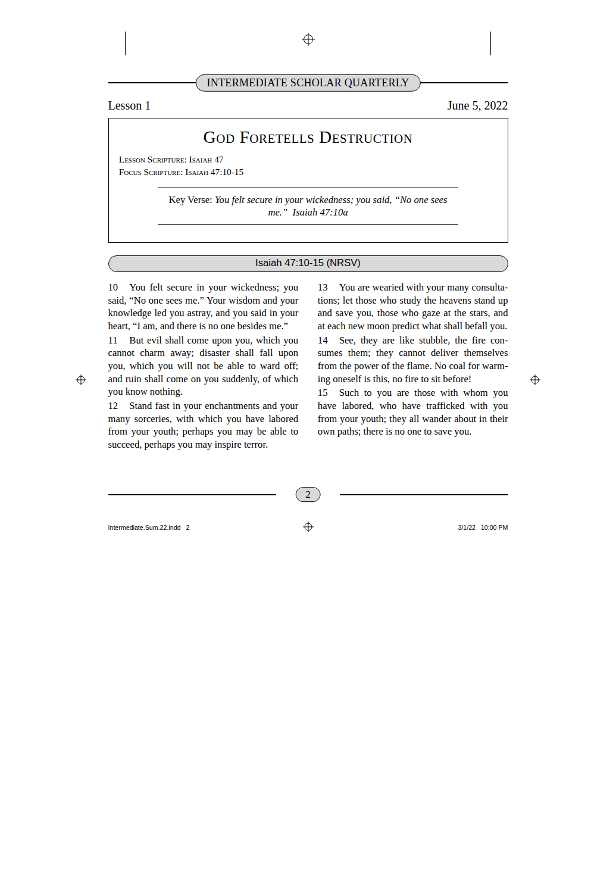INTERMEDIATE SCHOLAR QUARTERLY
Lesson 1 June 5, 2022
God Foretells Destruction
Lesson Scripture: Isaiah 47
Focus Scripture: Isaiah 47:10-15
Key Verse: You felt secure in your wickedness; you said, “No one sees me.” Isaiah 47:10a
Isaiah 47:10-15 (NRSV)
10 You felt secure in your wickedness; you said, “No one sees me.” Your wisdom and your knowledge led you astray, and you said in your heart, “I am, and there is no one besides me.”
11 But evil shall come upon you, which you cannot charm away; disaster shall fall upon you, which you will not be able to ward off; and ruin shall come on you suddenly, of which you know nothing.
12 Stand fast in your enchantments and your many sorceries, with which you have labored from your youth; perhaps you may be able to succeed, perhaps you may inspire terror.
13 You are wearied with your many consultations; let those who study the heavens stand up and save you, those who gaze at the stars, and at each new moon predict what shall befall you.
14 See, they are like stubble, the fire consumes them; they cannot deliver themselves from the power of the flame. No coal for warming oneself is this, no fire to sit before!
15 Such to you are those with whom you have labored, who have trafficked with you from your youth; they all wander about in their own paths; there is no one to save you.
2
Intermediate.Sum.22.indd 2
3/1/22 10:00 PM